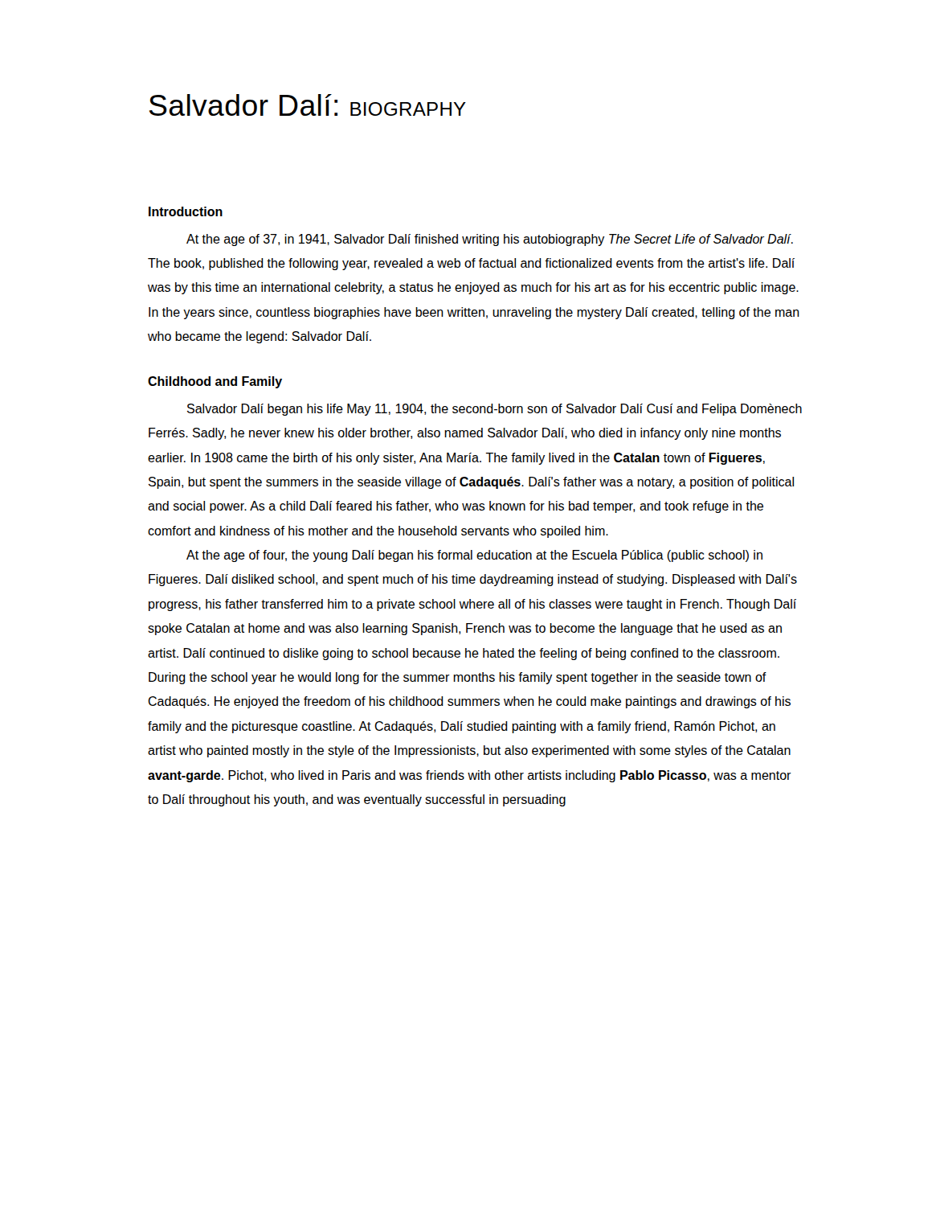Salvador Dalí: Biography
Introduction
At the age of 37, in 1941, Salvador Dalí finished writing his autobiography The Secret Life of Salvador Dalí. The book, published the following year, revealed a web of factual and fictionalized events from the artist's life. Dalí was by this time an international celebrity, a status he enjoyed as much for his art as for his eccentric public image. In the years since, countless biographies have been written, unraveling the mystery Dalí created, telling of the man who became the legend: Salvador Dalí.
Childhood and Family
Salvador Dalí began his life May 11, 1904, the second-born son of Salvador Dalí Cusí and Felipa Domènech Ferrés. Sadly, he never knew his older brother, also named Salvador Dalí, who died in infancy only nine months earlier. In 1908 came the birth of his only sister, Ana María. The family lived in the Catalan town of Figueres, Spain, but spent the summers in the seaside village of Cadaqués. Dalí's father was a notary, a position of political and social power. As a child Dalí feared his father, who was known for his bad temper, and took refuge in the comfort and kindness of his mother and the household servants who spoiled him.
At the age of four, the young Dalí began his formal education at the Escuela Pública (public school) in Figueres. Dalí disliked school, and spent much of his time daydreaming instead of studying. Displeased with Dalí's progress, his father transferred him to a private school where all of his classes were taught in French. Though Dalí spoke Catalan at home and was also learning Spanish, French was to become the language that he used as an artist. Dalí continued to dislike going to school because he hated the feeling of being confined to the classroom. During the school year he would long for the summer months his family spent together in the seaside town of Cadaqués. He enjoyed the freedom of his childhood summers when he could make paintings and drawings of his family and the picturesque coastline. At Cadaqués, Dalí studied painting with a family friend, Ramón Pichot, an artist who painted mostly in the style of the Impressionists, but also experimented with some styles of the Catalan avant-garde. Pichot, who lived in Paris and was friends with other artists including Pablo Picasso, was a mentor to Dalí throughout his youth, and was eventually successful in persuading